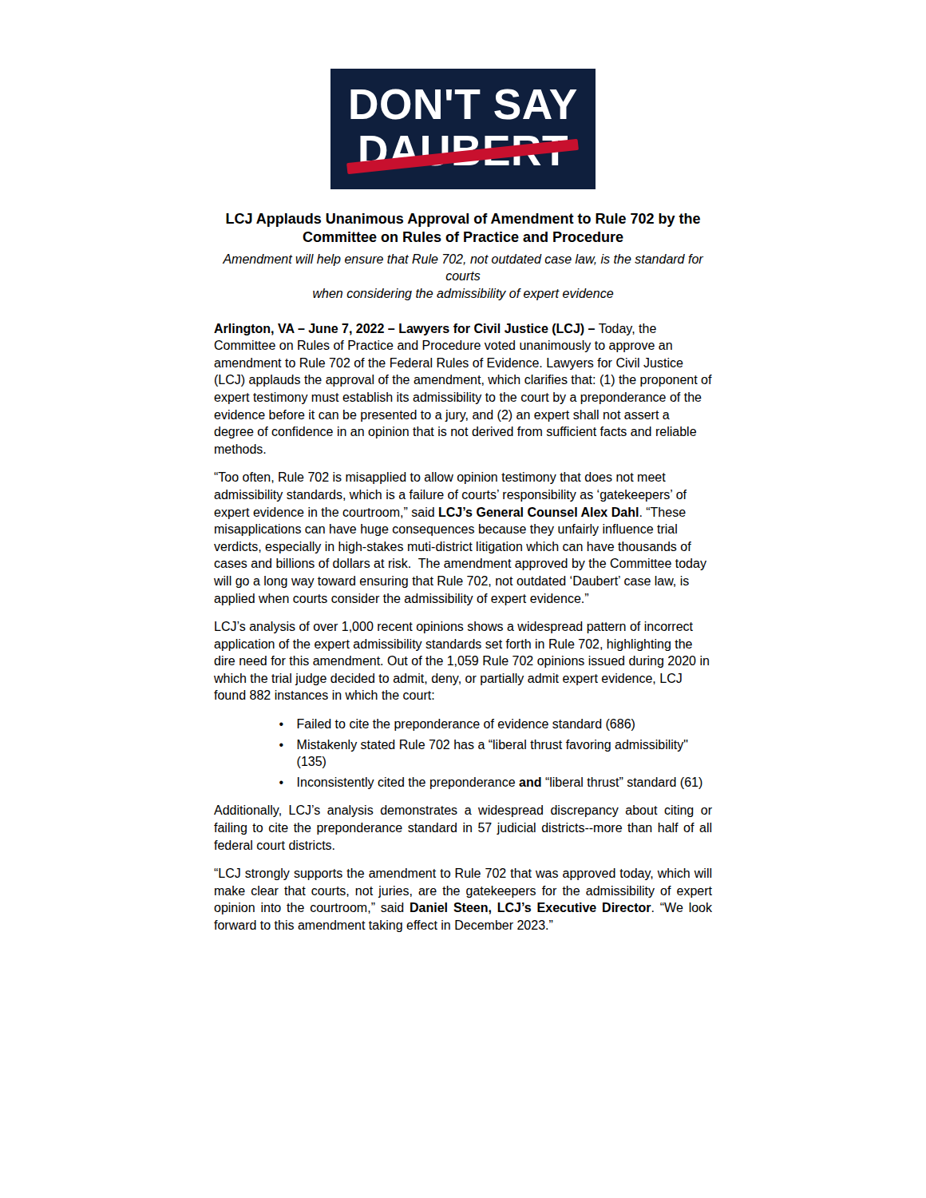DON'T SAY DAUBERT
LCJ Applauds Unanimous Approval of Amendment to Rule 702 by the
Committee on Rules of Practice and Procedure
Amendment will help ensure that Rule 702, not outdated case law, is the standard for courts
when considering the admissibility of expert evidence
Arlington, VA – June 7, 2022 – Lawyers for Civil Justice (LCJ) – Today, the Committee on Rules of Practice and Procedure voted unanimously to approve an amendment to Rule 702 of the Federal Rules of Evidence. Lawyers for Civil Justice (LCJ) applauds the approval of the amendment, which clarifies that: (1) the proponent of expert testimony must establish its admissibility to the court by a preponderance of the evidence before it can be presented to a jury, and (2) an expert shall not assert a degree of confidence in an opinion that is not derived from sufficient facts and reliable methods.
“Too often, Rule 702 is misapplied to allow opinion testimony that does not meet admissibility standards, which is a failure of courts’ responsibility as ‘gatekeepers’ of expert evidence in the courtroom,” said LCJ’s General Counsel Alex Dahl. “These misapplications can have huge consequences because they unfairly influence trial verdicts, especially in high-stakes muti-district litigation which can have thousands of cases and billions of dollars at risk. The amendment approved by the Committee today will go a long way toward ensuring that Rule 702, not outdated ‘Daubert’ case law, is applied when courts consider the admissibility of expert evidence.”
LCJ’s analysis of over 1,000 recent opinions shows a widespread pattern of incorrect application of the expert admissibility standards set forth in Rule 702, highlighting the dire need for this amendment. Out of the 1,059 Rule 702 opinions issued during 2020 in which the trial judge decided to admit, deny, or partially admit expert evidence, LCJ found 882 instances in which the court:
Failed to cite the preponderance of evidence standard (686)
Mistakenly stated Rule 702 has a “liberal thrust favoring admissibility" (135)
Inconsistently cited the preponderance and “liberal thrust” standard (61)
Additionally, LCJ’s analysis demonstrates a widespread discrepancy about citing or failing to cite the preponderance standard in 57 judicial districts--more than half of all federal court districts.
“LCJ strongly supports the amendment to Rule 702 that was approved today, which will make clear that courts, not juries, are the gatekeepers for the admissibility of expert opinion into the courtroom,” said Daniel Steen, LCJ’s Executive Director. “We look forward to this amendment taking effect in December 2023.”